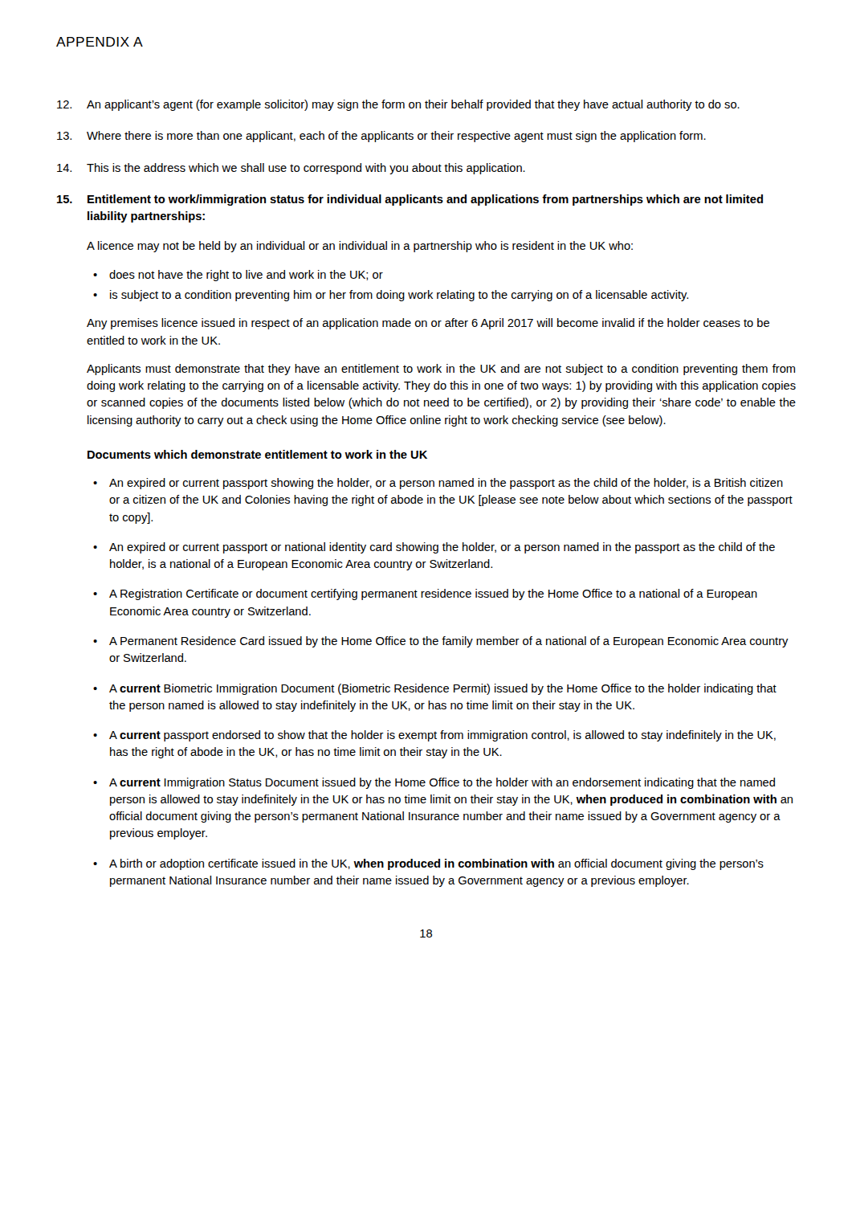APPENDIX A
12. An applicant’s agent (for example solicitor) may sign the form on their behalf provided that they have actual authority to do so.
13. Where there is more than one applicant, each of the applicants or their respective agent must sign the application form.
14. This is the address which we shall use to correspond with you about this application.
15. Entitlement to work/immigration status for individual applicants and applications from partnerships which are not limited liability partnerships:
A licence may not be held by an individual or an individual in a partnership who is resident in the UK who:
does not have the right to live and work in the UK; or
is subject to a condition preventing him or her from doing work relating to the carrying on of a licensable activity.
Any premises licence issued in respect of an application made on or after 6 April 2017 will become invalid if the holder ceases to be entitled to work in the UK.
Applicants must demonstrate that they have an entitlement to work in the UK and are not subject to a condition preventing them from doing work relating to the carrying on of a licensable activity. They do this in one of two ways: 1) by providing with this application copies or scanned copies of the documents listed below (which do not need to be certified), or 2) by providing their ‘share code’ to enable the licensing authority to carry out a check using the Home Office online right to work checking service (see below).
Documents which demonstrate entitlement to work in the UK
An expired or current passport showing the holder, or a person named in the passport as the child of the holder, is a British citizen or a citizen of the UK and Colonies having the right of abode in the UK [please see note below about which sections of the passport to copy].
An expired or current passport or national identity card showing the holder, or a person named in the passport as the child of the holder, is a national of a European Economic Area country or Switzerland.
A Registration Certificate or document certifying permanent residence issued by the Home Office to a national of a European Economic Area country or Switzerland.
A Permanent Residence Card issued by the Home Office to the family member of a national of a European Economic Area country or Switzerland.
A current Biometric Immigration Document (Biometric Residence Permit) issued by the Home Office to the holder indicating that the person named is allowed to stay indefinitely in the UK, or has no time limit on their stay in the UK.
A current passport endorsed to show that the holder is exempt from immigration control, is allowed to stay indefinitely in the UK, has the right of abode in the UK, or has no time limit on their stay in the UK.
A current Immigration Status Document issued by the Home Office to the holder with an endorsement indicating that the named person is allowed to stay indefinitely in the UK or has no time limit on their stay in the UK, when produced in combination with an official document giving the person’s permanent National Insurance number and their name issued by a Government agency or a previous employer.
A birth or adoption certificate issued in the UK, when produced in combination with an official document giving the person’s permanent National Insurance number and their name issued by a Government agency or a previous employer.
18